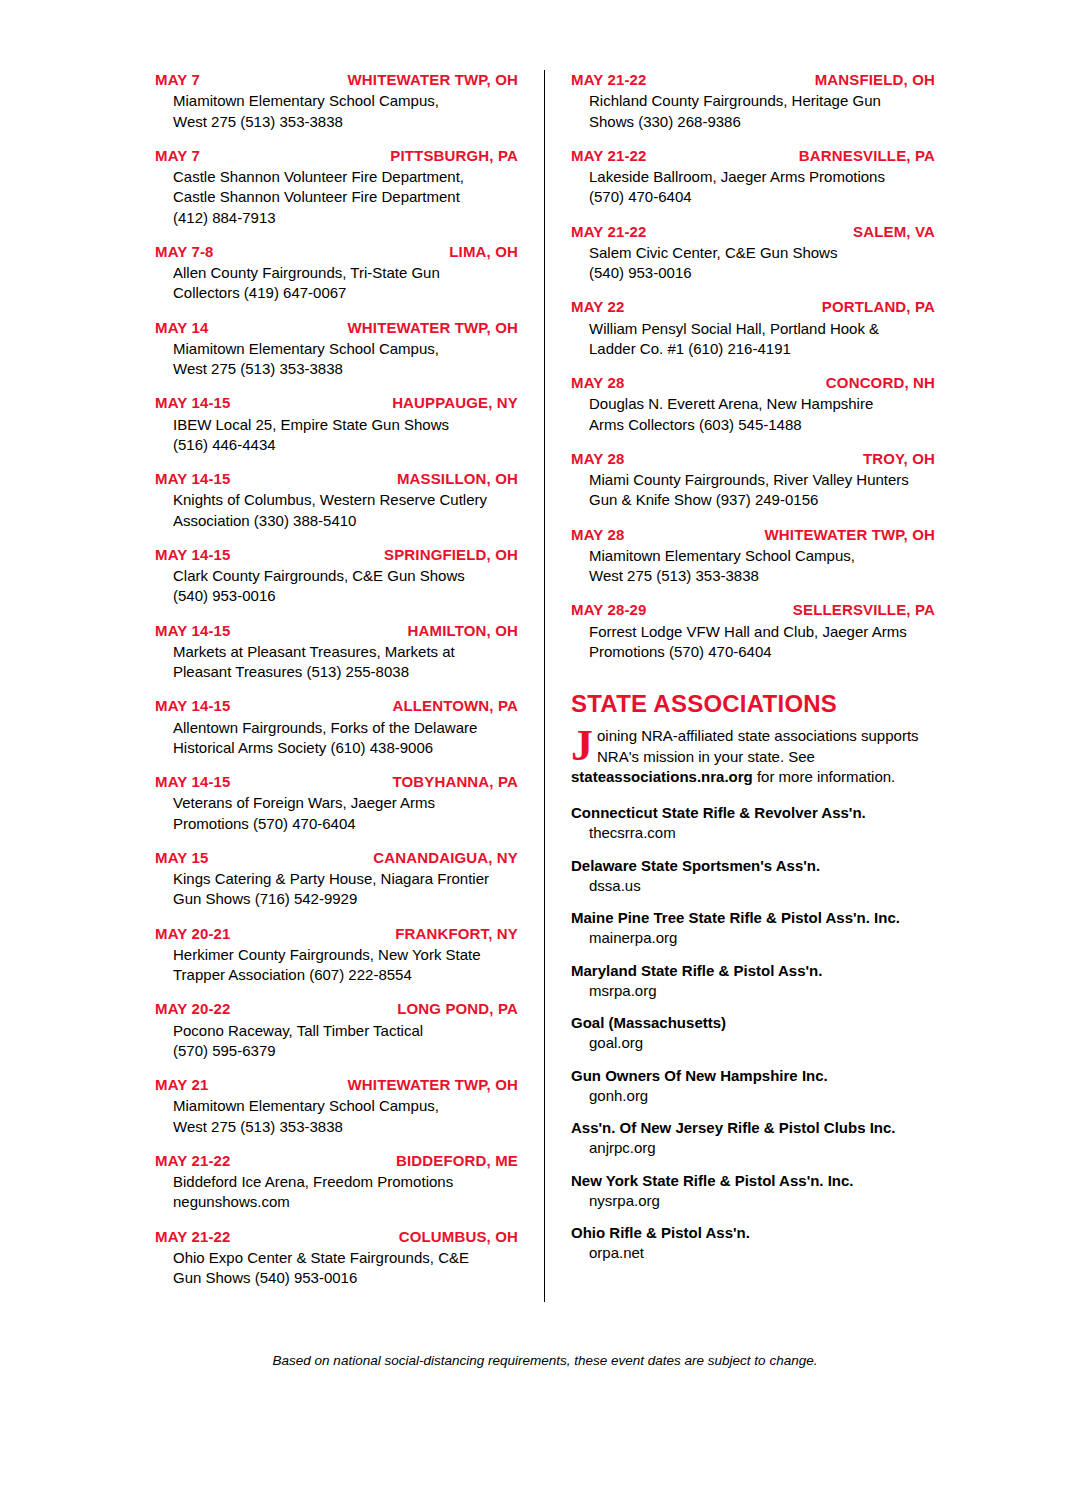MAY 7 WHITEWATER TWP, OH
Miamitown Elementary School Campus,
West 275 (513) 353-3838
MAY 7 PITTSBURGH, PA
Castle Shannon Volunteer Fire Department,
Castle Shannon Volunteer Fire Department
(412) 884-7913
MAY 7-8 LIMA, OH
Allen County Fairgrounds, Tri-State Gun
Collectors (419) 647-0067
MAY 14 WHITEWATER TWP, OH
Miamitown Elementary School Campus,
West 275 (513) 353-3838
MAY 14-15 HAUPPAUGE, NY
IBEW Local 25, Empire State Gun Shows
(516) 446-4434
MAY 14-15 MASSILLON, OH
Knights of Columbus, Western Reserve Cutlery
Association (330) 388-5410
MAY 14-15 SPRINGFIELD, OH
Clark County Fairgrounds, C&E Gun Shows
(540) 953-0016
MAY 14-15 HAMILTON, OH
Markets at Pleasant Treasures, Markets at
Pleasant Treasures (513) 255-8038
MAY 14-15 ALLENTOWN, PA
Allentown Fairgrounds, Forks of the Delaware
Historical Arms Society (610) 438-9006
MAY 14-15 TOBYHANNA, PA
Veterans of Foreign Wars, Jaeger Arms
Promotions (570) 470-6404
MAY 15 CANANDAIGUA, NY
Kings Catering & Party House, Niagara Frontier
Gun Shows (716) 542-9929
MAY 20-21 FRANKFORT, NY
Herkimer County Fairgrounds, New York State
Trapper Association (607) 222-8554
MAY 20-22 LONG POND, PA
Pocono Raceway, Tall Timber Tactical
(570) 595-6379
MAY 21 WHITEWATER TWP, OH
Miamitown Elementary School Campus,
West 275 (513) 353-3838
MAY 21-22 BIDDEFORD, ME
Biddeford Ice Arena, Freedom Promotions
negunshows.com
MAY 21-22 COLUMBUS, OH
Ohio Expo Center & State Fairgrounds, C&E
Gun Shows (540) 953-0016
MAY 21-22 MANSFIELD, OH
Richland County Fairgrounds, Heritage Gun
Shows (330) 268-9386
MAY 21-22 BARNESVILLE, PA
Lakeside Ballroom, Jaeger Arms Promotions
(570) 470-6404
MAY 21-22 SALEM, VA
Salem Civic Center, C&E Gun Shows
(540) 953-0016
MAY 22 PORTLAND, PA
William Pensyl Social Hall, Portland Hook &
Ladder Co. #1 (610) 216-4191
MAY 28 CONCORD, NH
Douglas N. Everett Arena, New Hampshire
Arms Collectors (603) 545-1488
MAY 28 TROY, OH
Miami County Fairgrounds, River Valley Hunters
Gun & Knife Show (937) 249-0156
MAY 28 WHITEWATER TWP, OH
Miamitown Elementary School Campus,
West 275 (513) 353-3838
MAY 28-29 SELLERSVILLE, PA
Forrest Lodge VFW Hall and Club, Jaeger Arms
Promotions (570) 470-6404
State Associations
Joining NRA-affiliated state associations supports NRA's mission in your state. See stateassociations.nra.org for more information.
Connecticut State Rifle & Revolver Ass'n.
thecsrra.com
Delaware State Sportsmen's Ass'n.
dssa.us
Maine Pine Tree State Rifle & Pistol Ass'n. Inc.
mainerpa.org
Maryland State Rifle & Pistol Ass'n.
msrpa.org
Goal (Massachusetts)
goal.org
Gun Owners Of New Hampshire Inc.
gonh.org
Ass'n. Of New Jersey Rifle & Pistol Clubs Inc.
anjrpc.org
New York State Rifle & Pistol Ass'n. Inc.
nysrpa.org
Ohio Rifle & Pistol Ass'n.
orpa.net
Based on national social-distancing requirements, these event dates are subject to change.